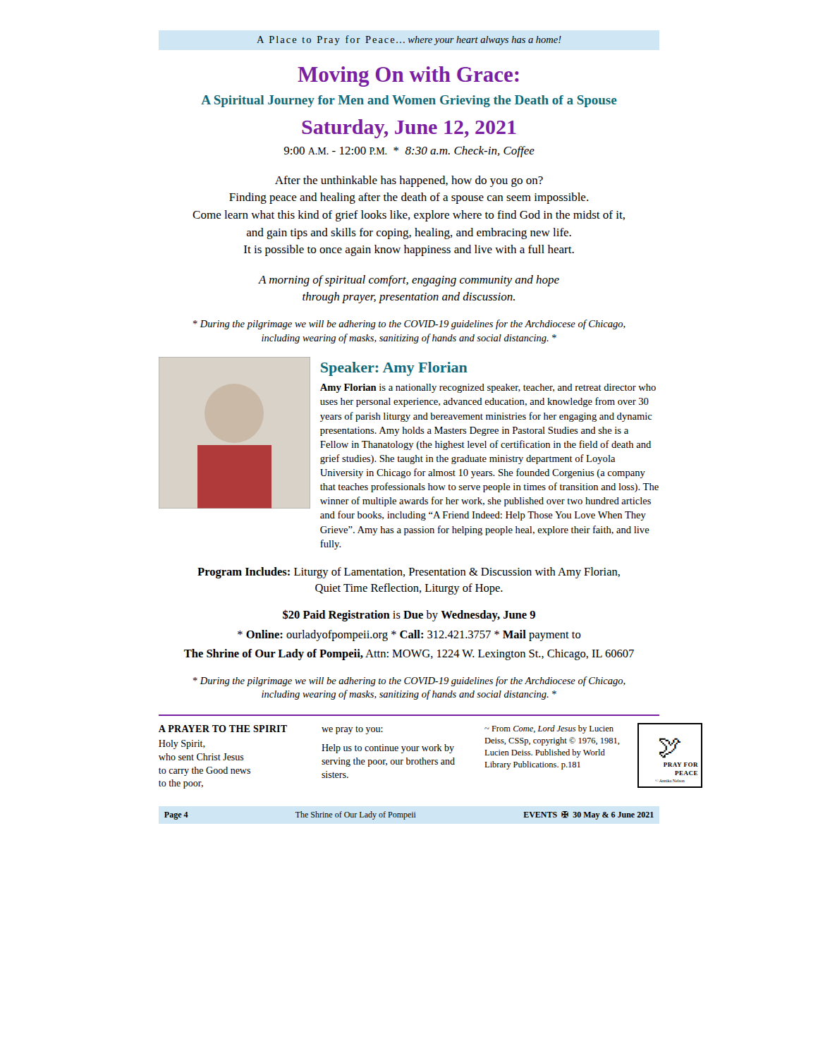A Place to Pray for Peace… where your heart always has a home!
Moving On with Grace:
A Spiritual Journey for Men and Women Grieving the Death of a Spouse
Saturday, June 12, 2021
9:00 A.M. - 12:00 P.M. * 8:30 a.m. Check-in, Coffee
After the unthinkable has happened, how do you go on?
Finding peace and healing after the death of a spouse can seem impossible.
Come learn what this kind of grief looks like, explore where to find God in the midst of it,
and gain tips and skills for coping, healing, and embracing new life.
It is possible to once again know happiness and live with a full heart.
A morning of spiritual comfort, engaging community and hope
through prayer, presentation and discussion.
* During the pilgrimage we will be adhering to the COVID-19 guidelines for the Archdiocese of Chicago,
including wearing of masks, sanitizing of hands and social distancing. *
Speaker: Amy Florian
Amy Florian is a nationally recognized speaker, teacher, and retreat director who uses her personal experience, advanced education, and knowledge from over 30 years of parish liturgy and bereavement ministries for her engaging and dynamic presentations. Amy holds a Masters Degree in Pastoral Studies and she is a Fellow in Thanatology (the highest level of certification in the field of death and grief studies). She taught in the graduate ministry department of Loyola University in Chicago for almost 10 years. She founded Corgenius (a company that teaches professionals how to serve people in times of transition and loss). The winner of multiple awards for her work, she published over two hundred articles and four books, including “A Friend Indeed: Help Those You Love When They Grieve”. Amy has a passion for helping people heal, explore their faith, and live fully.
Program Includes: Liturgy of Lamentation, Presentation & Discussion with Amy Florian,
Quiet Time Reflection, Liturgy of Hope.
$20 Paid Registration is Due by Wednesday, June 9
* Online: ourladyofpompeii.org * Call: 312.421.3757 * Mail payment to
The Shrine of Our Lady of Pompeii, Attn: MOWG, 1224 W. Lexington St., Chicago, IL 60607
* During the pilgrimage we will be adhering to the COVID-19 guidelines for the Archdiocese of Chicago,
including wearing of masks, sanitizing of hands and social distancing. *
A PRAYER TO THE SPIRIT
Holy Spirit,
who sent Christ Jesus
to carry the Good news
to the poor,
we pray to you:
Help us to continue your work by serving the poor, our brothers and sisters.
~ From Come, Lord Jesus by Lucien Deiss, CSSp, copyright © 1976, 1981, Lucien Deiss. Published by World Library Publications. p.181
🕊
PRAY FOR PEACE
© Annika Nelson
Page 4
The Shrine of Our Lady of Pompeii
EVENTS ✠ 30 May & 6 June 2021